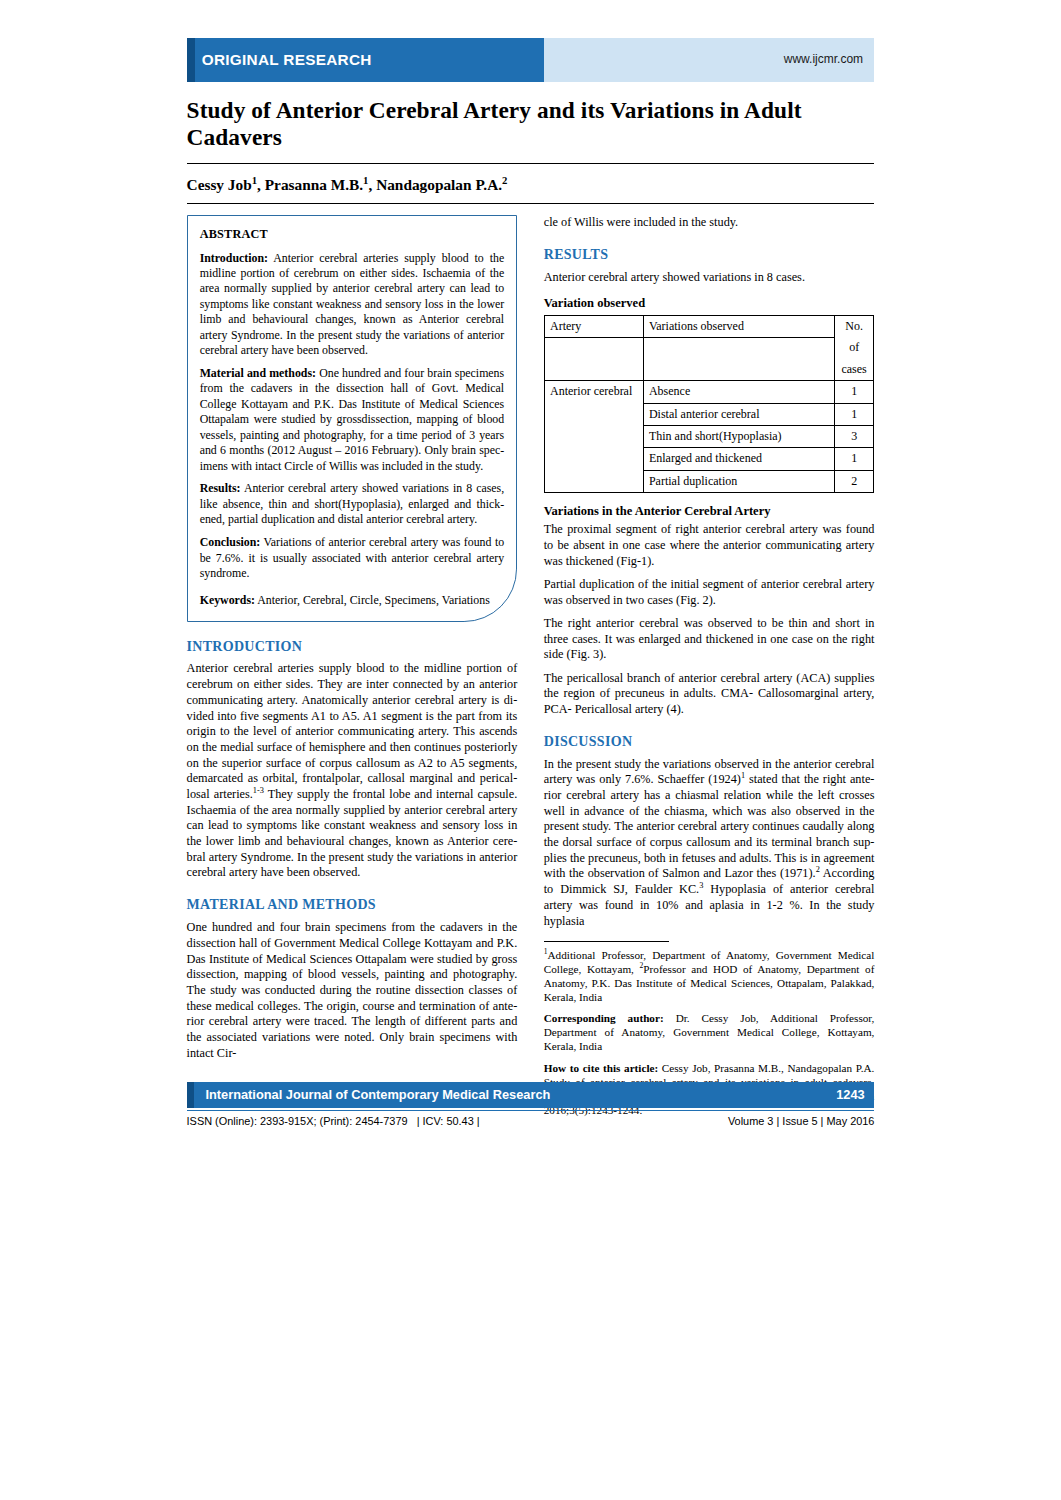ORIGINAL RESEARCH
www.ijcmr.com
Study of Anterior Cerebral Artery and its Variations in Adult Cadavers
Cessy Job1, Prasanna M.B.1, Nandagopalan P.A.2
ABSTRACT
Introduction: Anterior cerebral arteries supply blood to the midline portion of cerebrum on either sides. Ischaemia of the area normally supplied by anterior cerebral artery can lead to symptoms like constant weakness and sensory loss in the lower limb and behavioural changes, known as Anterior cerebral artery Syndrome. In the present study the variations of anterior cerebral artery have been observed.
Material and methods: One hundred and four brain specimens from the cadavers in the dissection hall of Govt. Medical College Kottayam and P.K. Das Institute of Medical Sciences Ottapalam were studied by grossdissection, mapping of blood vessels, painting and photography, for a time period of 3 years and 6 months (2012 August – 2016 February). Only brain specimens with intact Circle of Willis was included in the study.
Results: Anterior cerebral artery showed variations in 8 cases, like absence, thin and short(Hypoplasia), enlarged and thickened, partial duplication and distal anterior cerebral artery.
Conclusion: Variations of anterior cerebral artery was found to be 7.6%. it is usually associated with anterior cerebral artery syndrome.
Keywords: Anterior, Cerebral, Circle, Specimens, Variations
INTRODUCTION
Anterior cerebral arteries supply blood to the midline portion of cerebrum on either sides. They are inter connected by an anterior communicating artery. Anatomically anterior cerebral artery is divided into five segments A1 to A5. A1 segment is the part from its origin to the level of anterior communicating artery. This ascends on the medial surface of hemisphere and then continues posteriorly on the superior surface of corpus callosum as A2 to A5 segments, demarcated as orbital, frontalpolar, callosal marginal and pericallosal arteries.1-3 They supply the frontal lobe and internal capsule. Ischaemia of the area normally supplied by anterior cerebral artery can lead to symptoms like constant weakness and sensory loss in the lower limb and behavioural changes, known as Anterior cerebral artery Syndrome. In the present study the variations in anterior cerebral artery have been observed.
MATERIAL AND METHODS
One hundred and four brain specimens from the cadavers in the dissection hall of Government Medical College Kottayam and P.K. Das Institute of Medical Sciences Ottapalam were studied by gross dissection, mapping of blood vessels, painting and photography. The study was conducted during the routine dissection classes of these medical colleges. The origin, course and termination of anterior cerebral artery were traced. The length of different parts and the associated variations were noted. Only brain specimens with intact Cir-
cle of Willis were included in the study.
RESULTS
Anterior cerebral artery showed variations in 8 cases.
Variation observed
| Artery | Variations observed | No. |
| | | of |
| | | cases |
| Anterior cerebral | Absence | 1 |
| Distal anterior cerebral | 1 |
| Thin and short(Hypoplasia) | 3 |
| Enlarged and thickened | 1 |
| Partial duplication | 2 |
Variations in the Anterior Cerebral Artery
The proximal segment of right anterior cerebral artery was found to be absent in one case where the anterior communicating artery was thickened (Fig-1).
Partial duplication of the initial segment of anterior cerebral artery was observed in two cases (Fig. 2).
The right anterior cerebral was observed to be thin and short in three cases. It was enlarged and thickened in one case on the right side (Fig. 3).
The pericallosal branch of anterior cerebral artery (ACA) supplies the region of precuneus in adults. CMA- Callosomarginal artery, PCA- Pericallosal artery (4).
DISCUSSION
In the present study the variations observed in the anterior cerebral artery was only 7.6%. Schaeffer (1924)1 stated that the right anterior cerebral artery has a chiasmal relation while the left crosses well in advance of the chiasma, which was also observed in the present study. The anterior cerebral artery continues caudally along the dorsal surface of corpus callosum and its terminal branch supplies the precuneus, both in fetuses and adults. This is in agreement with the observation of Salmon and Lazor thes (1971).2 According to Dimmick SJ, Faulder KC.3 Hypoplasia of anterior cerebral artery was found in 10% and aplasia in 1-2 %. In the study hyplasia
1Additional Professor, Department of Anatomy, Government Medical College, Kottayam, 2Professor and HOD of Anatomy, Department of Anatomy, P.K. Das Institute of Medical Sciences, Ottapalam, Palakkad, Kerala, India
Corresponding author: Dr. Cessy Job, Additional Professor, Department of Anatomy, Government Medical College, Kottayam, Kerala, India
How to cite this article: Cessy Job, Prasanna M.B., Nandagopalan P.A. Study of anterior cerebral artery and its variations in adult cadavers. International Journal of Contemporary Medical Research 2016;3(5):1243-1244.
International Journal of Contemporary Medical Research 1243
ISSN (Online): 2393-915X; (Print): 2454-7379 | ICV: 50.43 |
Volume 3 | Issue 5 | May 2016